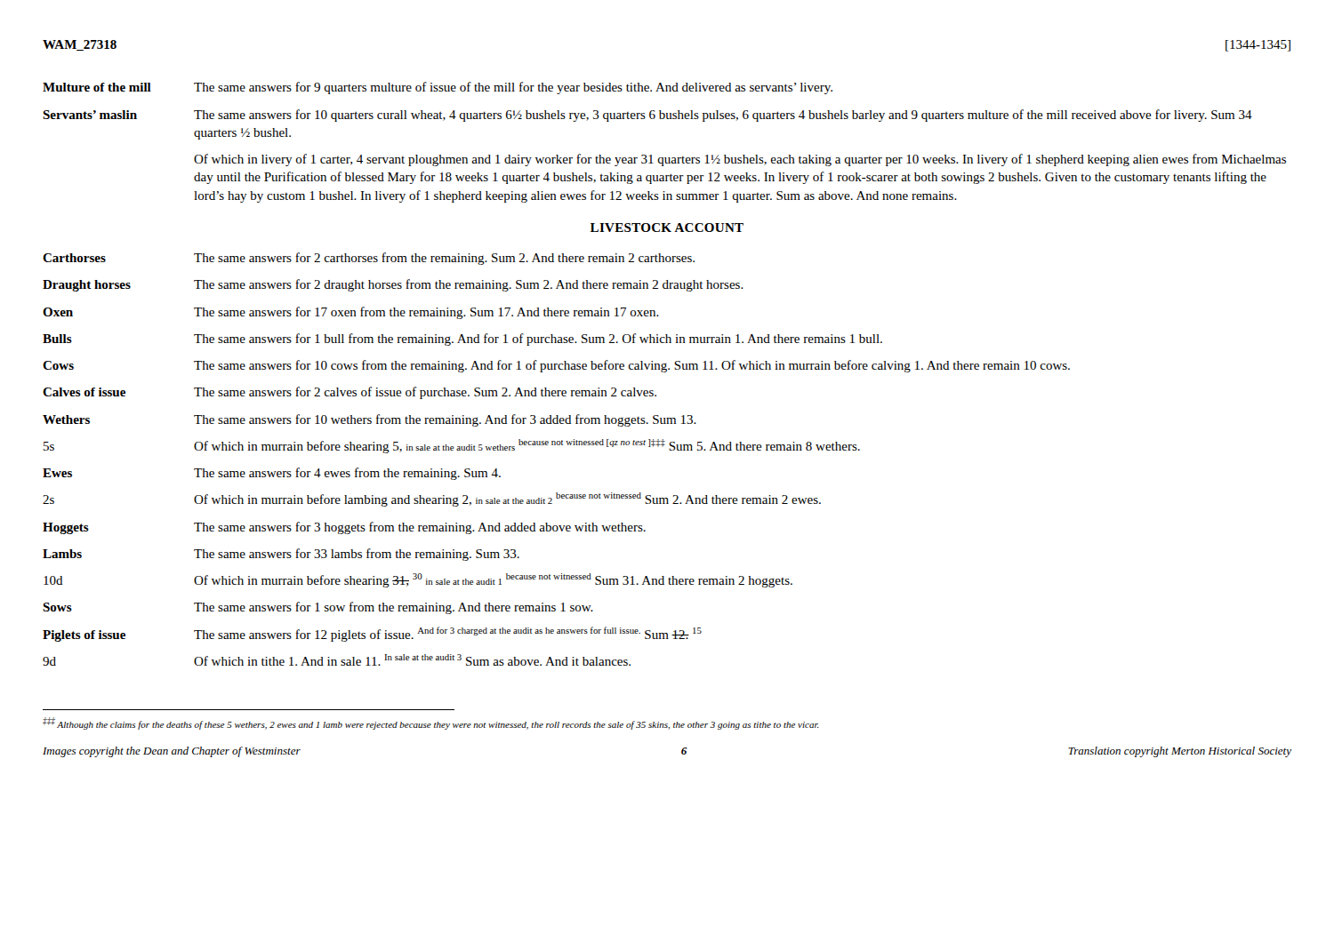WAM_27318
[1344-1345]
| Multure of the mill | The same answers for 9 quarters multure of issue of the mill for the year besides tithe. And delivered as servants’ livery. |
| Servants’ maslin | The same answers for 10 quarters curall wheat, 4 quarters 6½ bushels rye, 3 quarters 6 bushels pulses, 6 quarters 4 bushels barley and 9 quarters multure of the mill received above for livery. Sum 34 quarters ½ bushel. |
| | Of which in livery of 1 carter, 4 servant ploughmen and 1 dairy worker for the year 31 quarters 1½ bushels, each taking a quarter per 10 weeks. In livery of 1 shepherd keeping alien ewes from Michaelmas day until the Purification of blessed Mary for 18 weeks 1 quarter 4 bushels, taking a quarter per 12 weeks. In livery of 1 rook-scarer at both sowings 2 bushels. Given to the customary tenants lifting the lord’s hay by custom 1 bushel. In livery of 1 shepherd keeping alien ewes for 12 weeks in summer 1 quarter. Sum as above. And none remains. |
LIVESTOCK ACCOUNT
| Carthorses | The same answers for 2 carthorses from the remaining. Sum 2. And there remain 2 carthorses. |
| Draught horses | The same answers for 2 draught horses from the remaining. Sum 2. And there remain 2 draught horses. |
| Oxen | The same answers for 17 oxen from the remaining. Sum 17. And there remain 17 oxen. |
| Bulls | The same answers for 1 bull from the remaining. And for 1 of purchase. Sum 2. Of which in murrain 1. And there remains 1 bull. |
| Cows | The same answers for 10 cows from the remaining. And for 1 of purchase before calving. Sum 11. Of which in murrain before calving 1. And there remain 10 cows. |
| Calves of issue | The same answers for 2 calves of issue of purchase. Sum 2. And there remain 2 calves. |
| Wethers | The same answers for 10 wethers from the remaining. And for 3 added from hoggets. Sum 13. |
| 5s | Of which in murrain before shearing 5, in sale at the audit 5 wethers because not witnessed [ qz no test ]‡‡‡ Sum 5. And there remain 8 wethers. |
| Ewes | The same answers for 4 ewes from the remaining. Sum 4. |
| 2s | Of which in murrain before lambing and shearing 2, in sale at the audit 2 because not witnessed Sum 2. And there remain 2 ewes. |
| Hoggets | The same answers for 3 hoggets from the remaining. And added above with wethers. |
| Lambs | The same answers for 33 lambs from the remaining. Sum 33. |
| 10d | Of which in murrain before shearing 31, 30 in sale at the audit 1 because not witnessed Sum 31. And there remain 2 hoggets. |
| Sows | The same answers for 1 sow from the remaining. And there remains 1 sow. |
| Piglets of issue | The same answers for 12 piglets of issue. And for 3 charged at the audit as he answers for full issue. Sum 12. 15 |
| 9d | Of which in tithe 1. And in sale 11. In sale at the audit 3 Sum as above. And it balances. |
‡‡‡ Although the claims for the deaths of these 5 wethers, 2 ewes and 1 lamb were rejected because they were not witnessed, the roll records the sale of 35 skins, the other 3 going as tithe to the vicar.
Images copyright the Dean and Chapter of Westminster
6
Translation copyright Merton Historical Society